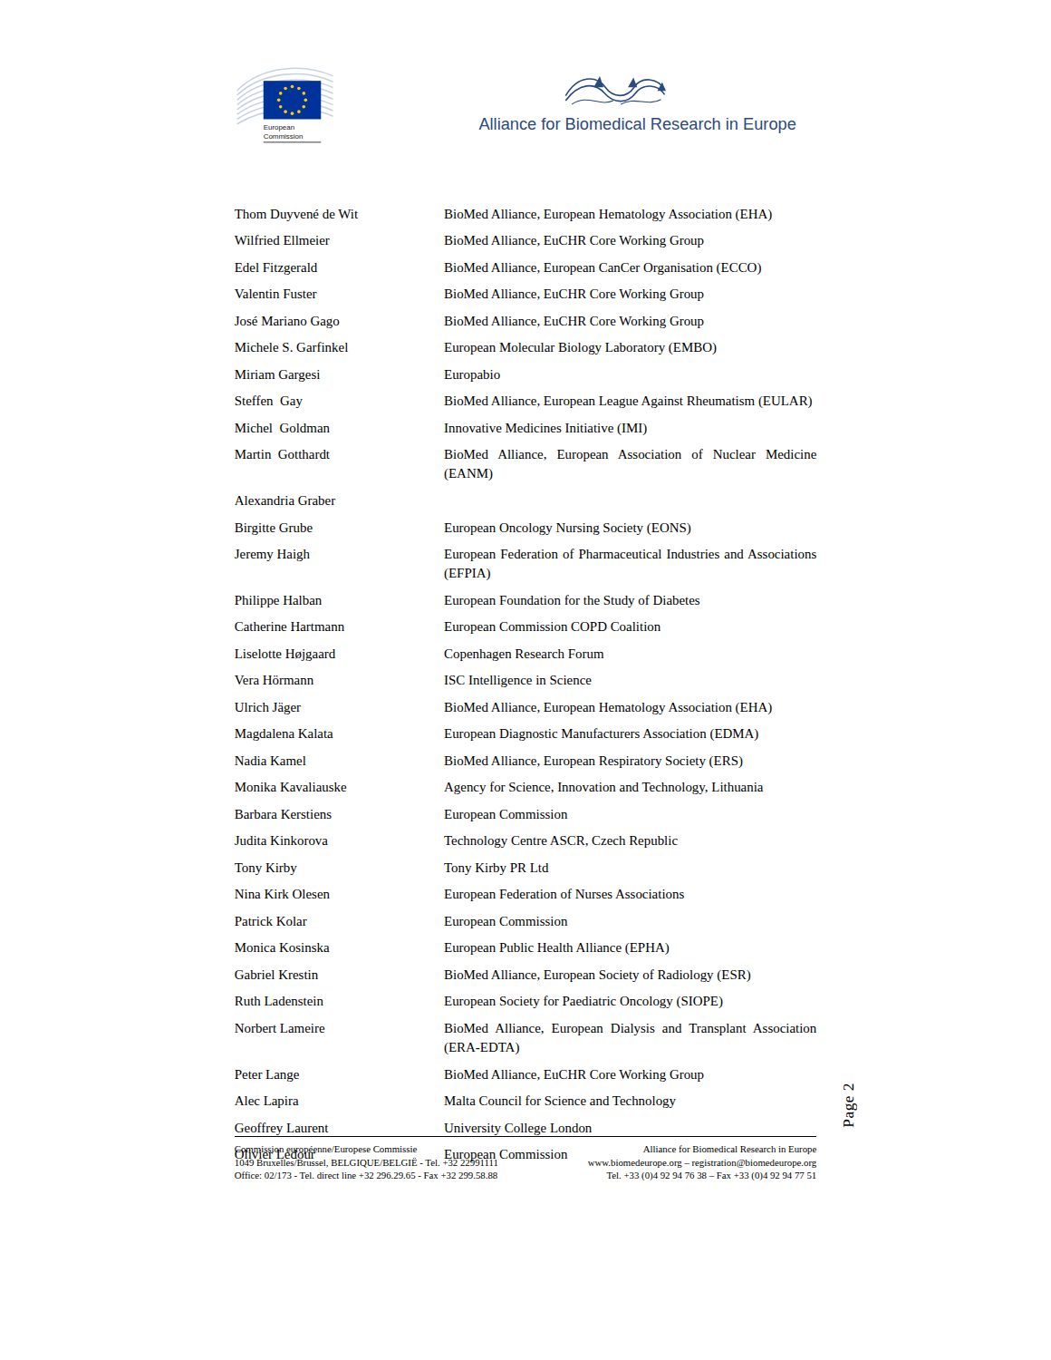European Commission
Alliance for Biomedical Research in Europe
| Thom Duyvené de Wit | BioMed Alliance, European Hematology Association (EHA) |
| Wilfried Ellmeier | BioMed Alliance, EuCHR Core Working Group |
| Edel Fitzgerald | BioMed Alliance, European CanCer Organisation (ECCO) |
| Valentin Fuster | BioMed Alliance, EuCHR Core Working Group |
| José Mariano Gago | BioMed Alliance, EuCHR Core Working Group |
| Michele S. Garfinkel | European Molecular Biology Laboratory (EMBO) |
| Miriam Gargesi | Europabio |
| Steffen Gay | BioMed Alliance, European League Against Rheumatism (EULAR) |
| Michel Goldman | Innovative Medicines Initiative (IMI) |
| Martin Gotthardt | BioMed Alliance, European Association of Nuclear Medicine (EANM) |
| Alexandria Graber | |
| Birgitte Grube | European Oncology Nursing Society (EONS) |
| Jeremy Haigh | European Federation of Pharmaceutical Industries and Associations (EFPIA) |
| Philippe Halban | European Foundation for the Study of Diabetes |
| Catherine Hartmann | European Commission COPD Coalition |
| Liselotte Højgaard | Copenhagen Research Forum |
| Vera Hörmann | ISC Intelligence in Science |
| Ulrich Jäger | BioMed Alliance, European Hematology Association (EHA) |
| Magdalena Kalata | European Diagnostic Manufacturers Association (EDMA) |
| Nadia Kamel | BioMed Alliance, European Respiratory Society (ERS) |
| Monika Kavaliauske | Agency for Science, Innovation and Technology, Lithuania |
| Barbara Kerstiens | European Commission |
| Judita Kinkorova | Technology Centre ASCR, Czech Republic |
| Tony Kirby | Tony Kirby PR Ltd |
| Nina Kirk Olesen | European Federation of Nurses Associations |
| Patrick Kolar | European Commission |
| Monica Kosinska | European Public Health Alliance (EPHA) |
| Gabriel Krestin | BioMed Alliance, European Society of Radiology (ESR) |
| Ruth Ladenstein | European Society for Paediatric Oncology (SIOPE) |
| Norbert Lameire | BioMed Alliance, European Dialysis and Transplant Association (ERA-EDTA) |
| Peter Lange | BioMed Alliance, EuCHR Core Working Group |
| Alec Lapira | Malta Council for Science and Technology |
| Geoffrey Laurent | University College London |
| Olivier Ledour | European Commission |
Page 2
Commission européenne/Europese Commissie
1049 Bruxelles/Brussel, BELGIQUE/BELGIË - Tel. +32 22991111
Office: 02/173 - Tel. direct line +32 296.29.65 - Fax +32 299.58.88
Alliance for Biomedical Research in Europe
www.biomedeurope.org – registration@biomedeurope.org
Tel. +33 (0)4 92 94 76 38 – Fax +33 (0)4 92 94 77 51